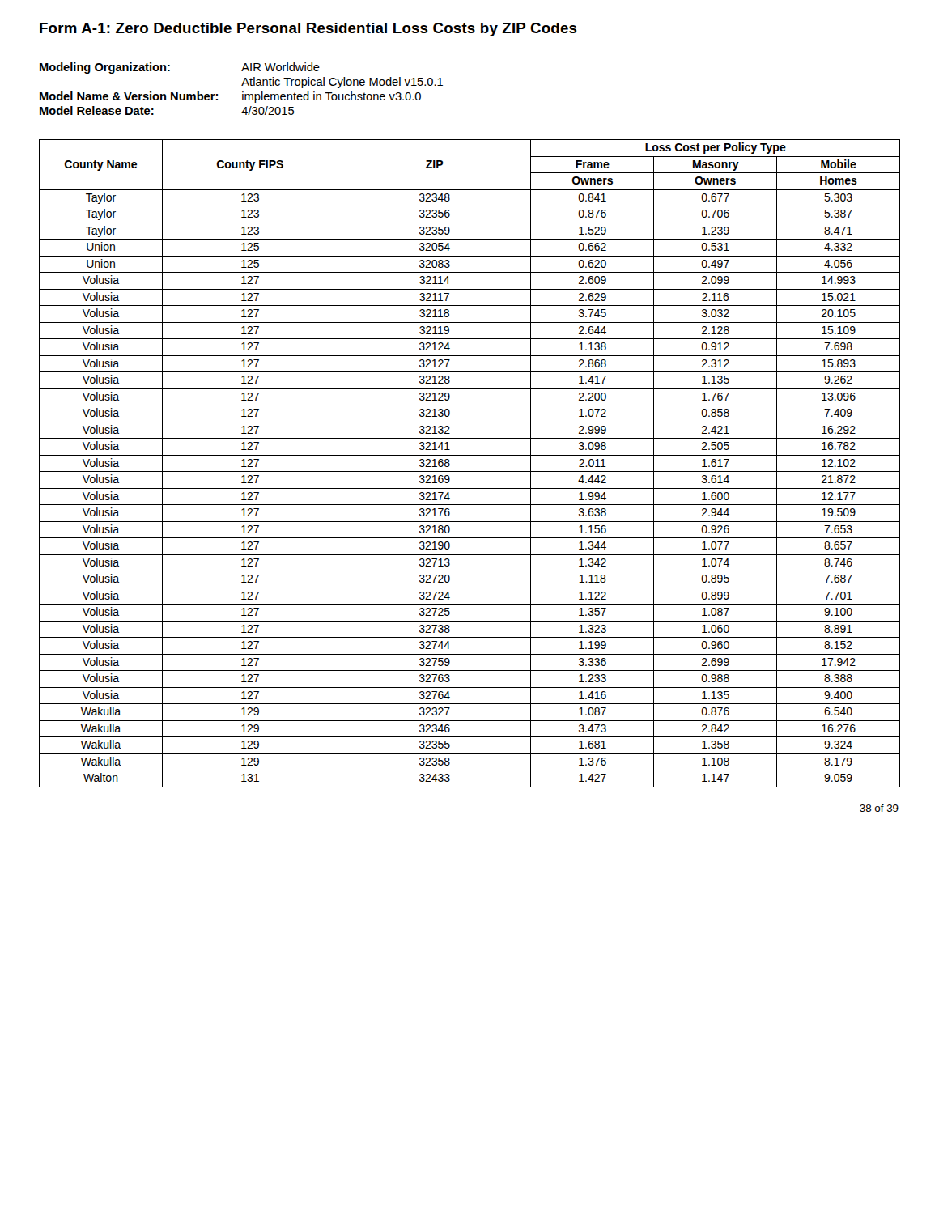Form A-1: Zero Deductible Personal Residential Loss Costs by ZIP Codes
| Modeling Organization: | AIR Worldwide |
| | Atlantic Tropical Cylone Model v15.0.1 |
| Model Name & Version Number: | implemented in Touchstone v3.0.0 |
| Model Release Date: | 4/30/2015 |
| County Name | County FIPS | ZIP | Loss Cost per Policy Type |
| --- | --- | --- | --- |
| Frame | Masonry | Mobile |
| Owners | Owners | Homes |
| Taylor | 123 | 32348 | 0.841 | 0.677 | 5.303 |
| Taylor | 123 | 32356 | 0.876 | 0.706 | 5.387 |
| Taylor | 123 | 32359 | 1.529 | 1.239 | 8.471 |
| Union | 125 | 32054 | 0.662 | 0.531 | 4.332 |
| Union | 125 | 32083 | 0.620 | 0.497 | 4.056 |
| Volusia | 127 | 32114 | 2.609 | 2.099 | 14.993 |
| Volusia | 127 | 32117 | 2.629 | 2.116 | 15.021 |
| Volusia | 127 | 32118 | 3.745 | 3.032 | 20.105 |
| Volusia | 127 | 32119 | 2.644 | 2.128 | 15.109 |
| Volusia | 127 | 32124 | 1.138 | 0.912 | 7.698 |
| Volusia | 127 | 32127 | 2.868 | 2.312 | 15.893 |
| Volusia | 127 | 32128 | 1.417 | 1.135 | 9.262 |
| Volusia | 127 | 32129 | 2.200 | 1.767 | 13.096 |
| Volusia | 127 | 32130 | 1.072 | 0.858 | 7.409 |
| Volusia | 127 | 32132 | 2.999 | 2.421 | 16.292 |
| Volusia | 127 | 32141 | 3.098 | 2.505 | 16.782 |
| Volusia | 127 | 32168 | 2.011 | 1.617 | 12.102 |
| Volusia | 127 | 32169 | 4.442 | 3.614 | 21.872 |
| Volusia | 127 | 32174 | 1.994 | 1.600 | 12.177 |
| Volusia | 127 | 32176 | 3.638 | 2.944 | 19.509 |
| Volusia | 127 | 32180 | 1.156 | 0.926 | 7.653 |
| Volusia | 127 | 32190 | 1.344 | 1.077 | 8.657 |
| Volusia | 127 | 32713 | 1.342 | 1.074 | 8.746 |
| Volusia | 127 | 32720 | 1.118 | 0.895 | 7.687 |
| Volusia | 127 | 32724 | 1.122 | 0.899 | 7.701 |
| Volusia | 127 | 32725 | 1.357 | 1.087 | 9.100 |
| Volusia | 127 | 32738 | 1.323 | 1.060 | 8.891 |
| Volusia | 127 | 32744 | 1.199 | 0.960 | 8.152 |
| Volusia | 127 | 32759 | 3.336 | 2.699 | 17.942 |
| Volusia | 127 | 32763 | 1.233 | 0.988 | 8.388 |
| Volusia | 127 | 32764 | 1.416 | 1.135 | 9.400 |
| Wakulla | 129 | 32327 | 1.087 | 0.876 | 6.540 |
| Wakulla | 129 | 32346 | 3.473 | 2.842 | 16.276 |
| Wakulla | 129 | 32355 | 1.681 | 1.358 | 9.324 |
| Wakulla | 129 | 32358 | 1.376 | 1.108 | 8.179 |
| Walton | 131 | 32433 | 1.427 | 1.147 | 9.059 |
38 of 39